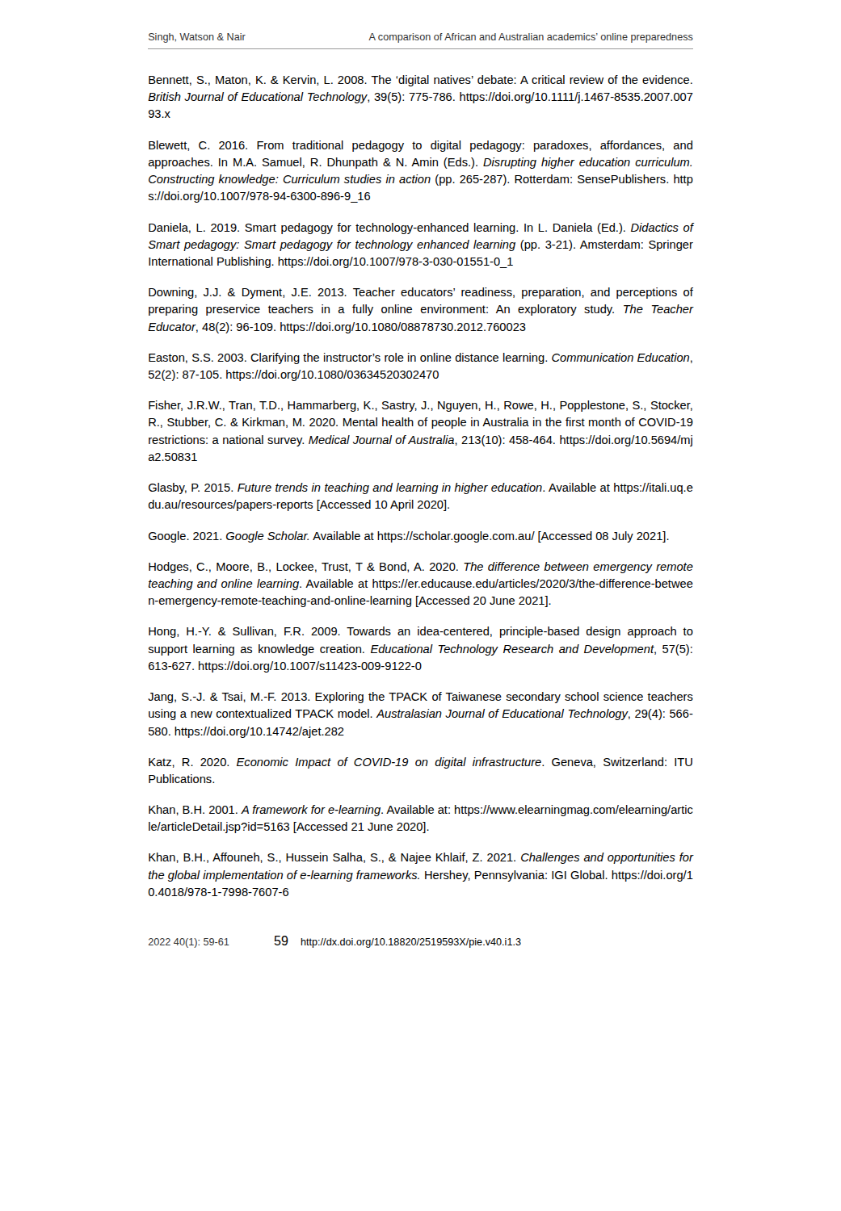Singh, Watson & Nair
A comparison of African and Australian academics’ online preparedness
Bennett, S., Maton, K. & Kervin, L. 2008. The ‘digital natives’ debate: A critical review of the evidence. British Journal of Educational Technology, 39(5): 775-786. https://doi.org/10.1111/j.1467-8535.2007.00793.x
Blewett, C. 2016. From traditional pedagogy to digital pedagogy: paradoxes, affordances, and approaches. In M.A. Samuel, R. Dhunpath & N. Amin (Eds.). Disrupting higher education curriculum. Constructing knowledge: Curriculum studies in action (pp. 265-287). Rotterdam: SensePublishers. https://doi.org/10.1007/978-94-6300-896-9_16
Daniela, L. 2019. Smart pedagogy for technology-enhanced learning. In L. Daniela (Ed.). Didactics of Smart pedagogy: Smart pedagogy for technology enhanced learning (pp. 3-21). Amsterdam: Springer International Publishing. https://doi.org/10.1007/978-3-030-01551-0_1
Downing, J.J. & Dyment, J.E. 2013. Teacher educators’ readiness, preparation, and perceptions of preparing preservice teachers in a fully online environment: An exploratory study. The Teacher Educator, 48(2): 96-109. https://doi.org/10.1080/08878730.2012.760023
Easton, S.S. 2003. Clarifying the instructor’s role in online distance learning. Communication Education, 52(2): 87-105. https://doi.org/10.1080/03634520302470
Fisher, J.R.W., Tran, T.D., Hammarberg, K., Sastry, J., Nguyen, H., Rowe, H., Popplestone, S., Stocker, R., Stubber, C. & Kirkman, M. 2020. Mental health of people in Australia in the first month of COVID-19 restrictions: a national survey. Medical Journal of Australia, 213(10): 458-464. https://doi.org/10.5694/mja2.50831
Glasby, P. 2015. Future trends in teaching and learning in higher education. Available at https://itali.uq.edu.au/resources/papers-reports [Accessed 10 April 2020].
Google. 2021. Google Scholar. Available at https://scholar.google.com.au/ [Accessed 08 July 2021].
Hodges, C., Moore, B., Lockee, Trust, T & Bond, A. 2020. The difference between emergency remote teaching and online learning. Available at https://er.educause.edu/articles/2020/3/the-difference-between-emergency-remote-teaching-and-online-learning [Accessed 20 June 2021].
Hong, H.-Y. & Sullivan, F.R. 2009. Towards an idea-centered, principle-based design approach to support learning as knowledge creation. Educational Technology Research and Development, 57(5): 613-627. https://doi.org/10.1007/s11423-009-9122-0
Jang, S.-J. & Tsai, M.-F. 2013. Exploring the TPACK of Taiwanese secondary school science teachers using a new contextualized TPACK model. Australasian Journal of Educational Technology, 29(4): 566-580. https://doi.org/10.14742/ajet.282
Katz, R. 2020. Economic Impact of COVID-19 on digital infrastructure. Geneva, Switzerland: ITU Publications.
Khan, B.H. 2001. A framework for e-learning. Available at: https://www.elearningmag.com/elearning/article/articleDetail.jsp?id=5163 [Accessed 21 June 2020].
Khan, B.H., Affouneh, S., Hussein Salha, S., & Najee Khlaif, Z. 2021. Challenges and opportunities for the global implementation of e-learning frameworks. Hershey, Pennsylvania: IGI Global. https://doi.org/10.4018/978-1-7998-7607-6
2022 40(1): 59-61
59
http://dx.doi.org/10.18820/2519593X/pie.v40.i1.3